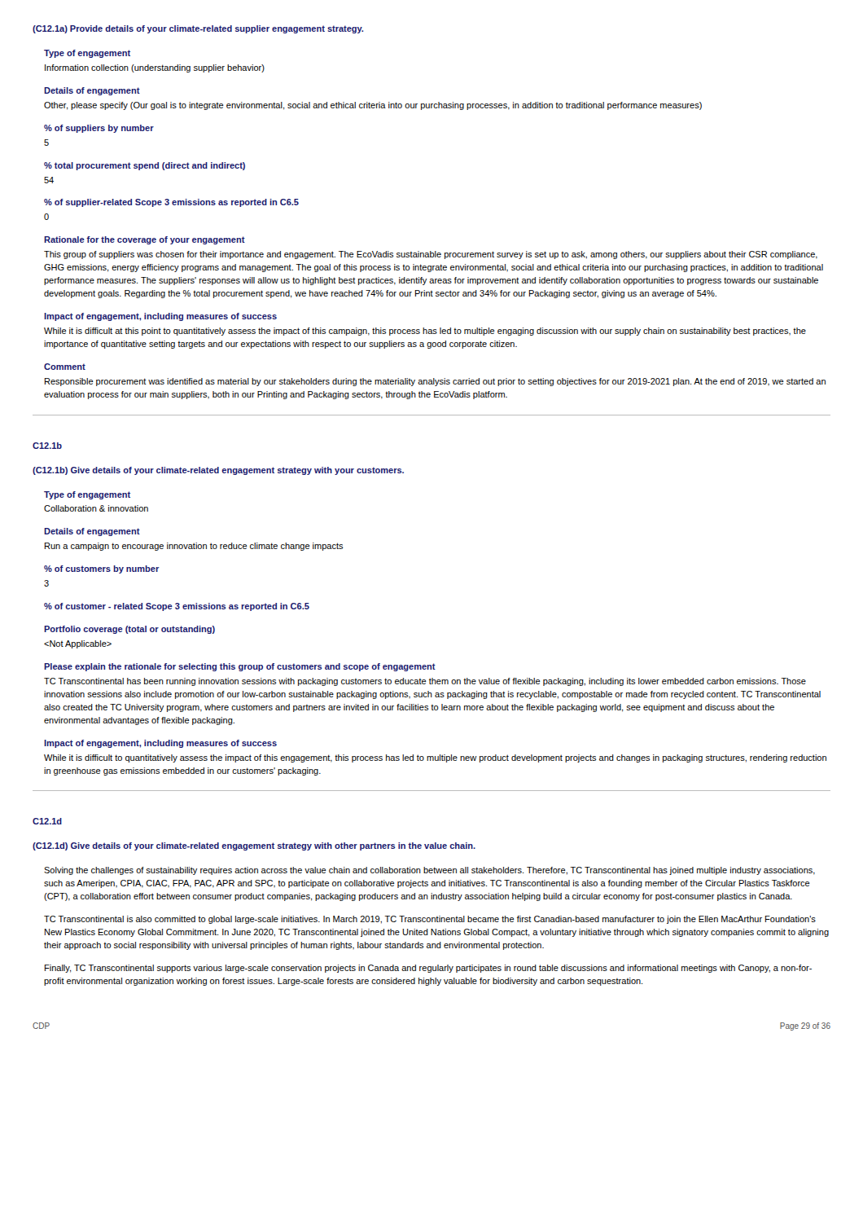(C12.1a) Provide details of your climate-related supplier engagement strategy.
Type of engagement
Information collection (understanding supplier behavior)
Details of engagement
Other, please specify (Our goal is to integrate environmental, social and ethical criteria into our purchasing processes, in addition to traditional performance measures)
% of suppliers by number
5
% total procurement spend (direct and indirect)
54
% of supplier-related Scope 3 emissions as reported in C6.5
0
Rationale for the coverage of your engagement
This group of suppliers was chosen for their importance and engagement. The EcoVadis sustainable procurement survey is set up to ask, among others, our suppliers about their CSR compliance, GHG emissions, energy efficiency programs and management. The goal of this process is to integrate environmental, social and ethical criteria into our purchasing practices, in addition to traditional performance measures. The suppliers' responses will allow us to highlight best practices, identify areas for improvement and identify collaboration opportunities to progress towards our sustainable development goals. Regarding the % total procurement spend, we have reached 74% for our Print sector and 34% for our Packaging sector, giving us an average of 54%.
Impact of engagement, including measures of success
While it is difficult at this point to quantitatively assess the impact of this campaign, this process has led to multiple engaging discussion with our supply chain on sustainability best practices, the importance of quantitative setting targets and our expectations with respect to our suppliers as a good corporate citizen.
Comment
Responsible procurement was identified as material by our stakeholders during the materiality analysis carried out prior to setting objectives for our 2019-2021 plan. At the end of 2019, we started an evaluation process for our main suppliers, both in our Printing and Packaging sectors, through the EcoVadis platform.
C12.1b
(C12.1b) Give details of your climate-related engagement strategy with your customers.
Type of engagement
Collaboration & innovation
Details of engagement
Run a campaign to encourage innovation to reduce climate change impacts
% of customers by number
3
% of customer - related Scope 3 emissions as reported in C6.5
Portfolio coverage (total or outstanding)
<Not Applicable>
Please explain the rationale for selecting this group of customers and scope of engagement
TC Transcontinental has been running innovation sessions with packaging customers to educate them on the value of flexible packaging, including its lower embedded carbon emissions. Those innovation sessions also include promotion of our low-carbon sustainable packaging options, such as packaging that is recyclable, compostable or made from recycled content. TC Transcontinental also created the TC University program, where customers and partners are invited in our facilities to learn more about the flexible packaging world, see equipment and discuss about the environmental advantages of flexible packaging.
Impact of engagement, including measures of success
While it is difficult to quantitatively assess the impact of this engagement, this process has led to multiple new product development projects and changes in packaging structures, rendering reduction in greenhouse gas emissions embedded in our customers' packaging.
C12.1d
(C12.1d) Give details of your climate-related engagement strategy with other partners in the value chain.
Solving the challenges of sustainability requires action across the value chain and collaboration between all stakeholders. Therefore, TC Transcontinental has joined multiple industry associations, such as Ameripen, CPIA, CIAC, FPA, PAC, APR and SPC, to participate on collaborative projects and initiatives. TC Transcontinental is also a founding member of the Circular Plastics Taskforce (CPT), a collaboration effort between consumer product companies, packaging producers and an industry association helping build a circular economy for post-consumer plastics in Canada.
TC Transcontinental is also committed to global large-scale initiatives. In March 2019, TC Transcontinental became the first Canadian-based manufacturer to join the Ellen MacArthur Foundation's New Plastics Economy Global Commitment. In June 2020, TC Transcontinental joined the United Nations Global Compact, a voluntary initiative through which signatory companies commit to aligning their approach to social responsibility with universal principles of human rights, labour standards and environmental protection.
Finally, TC Transcontinental supports various large-scale conservation projects in Canada and regularly participates in round table discussions and informational meetings with Canopy, a non-for-profit environmental organization working on forest issues. Large-scale forests are considered highly valuable for biodiversity and carbon sequestration.
CDP Page 29 of 36